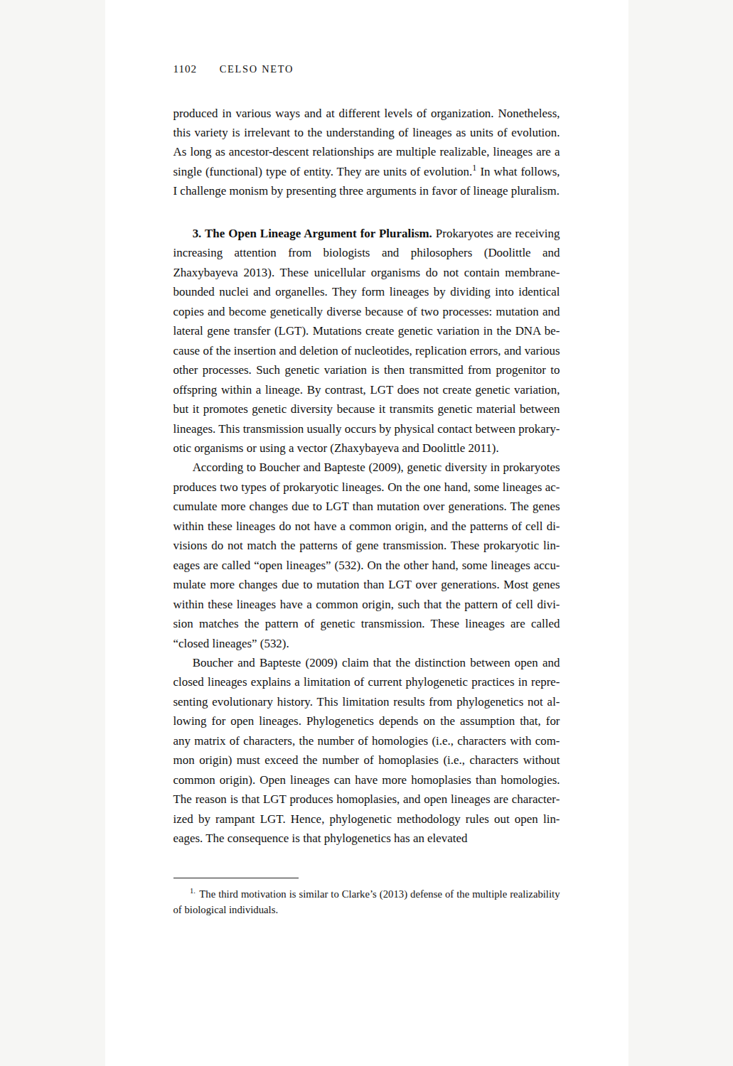1102 Celso Neto
produced in various ways and at different levels of organization. Nonetheless, this variety is irrelevant to the understanding of lineages as units of evolution. As long as ancestor-descent relationships are multiple realizable, lineages are a single (functional) type of entity. They are units of evolution.1 In what follows, I challenge monism by presenting three arguments in favor of lineage pluralism.
3. The Open Lineage Argument for Pluralism. Prokaryotes are receiving increasing attention from biologists and philosophers (Doolittle and Zhaxybayeva 2013). These unicellular organisms do not contain membrane-bounded nuclei and organelles. They form lineages by dividing into identical copies and become genetically diverse because of two processes: mutation and lateral gene transfer (LGT). Mutations create genetic variation in the DNA because of the insertion and deletion of nucleotides, replication errors, and various other processes. Such genetic variation is then transmitted from progenitor to offspring within a lineage. By contrast, LGT does not create genetic variation, but it promotes genetic diversity because it transmits genetic material between lineages. This transmission usually occurs by physical contact between prokaryotic organisms or using a vector (Zhaxybayeva and Doolittle 2011).
According to Boucher and Bapteste (2009), genetic diversity in prokaryotes produces two types of prokaryotic lineages. On the one hand, some lineages accumulate more changes due to LGT than mutation over generations. The genes within these lineages do not have a common origin, and the patterns of cell divisions do not match the patterns of gene transmission. These prokaryotic lineages are called “open lineages” (532). On the other hand, some lineages accumulate more changes due to mutation than LGT over generations. Most genes within these lineages have a common origin, such that the pattern of cell division matches the pattern of genetic transmission. These lineages are called “closed lineages” (532).
Boucher and Bapteste (2009) claim that the distinction between open and closed lineages explains a limitation of current phylogenetic practices in representing evolutionary history. This limitation results from phylogenetics not allowing for open lineages. Phylogenetics depends on the assumption that, for any matrix of characters, the number of homologies (i.e., characters with common origin) must exceed the number of homoplasies (i.e., characters without common origin). Open lineages can have more homoplasies than homologies. The reason is that LGT produces homoplasies, and open lineages are characterized by rampant LGT. Hence, phylogenetic methodology rules out open lineages. The consequence is that phylogenetics has an elevated
1. The third motivation is similar to Clarke’s (2013) defense of the multiple realizability of biological individuals.